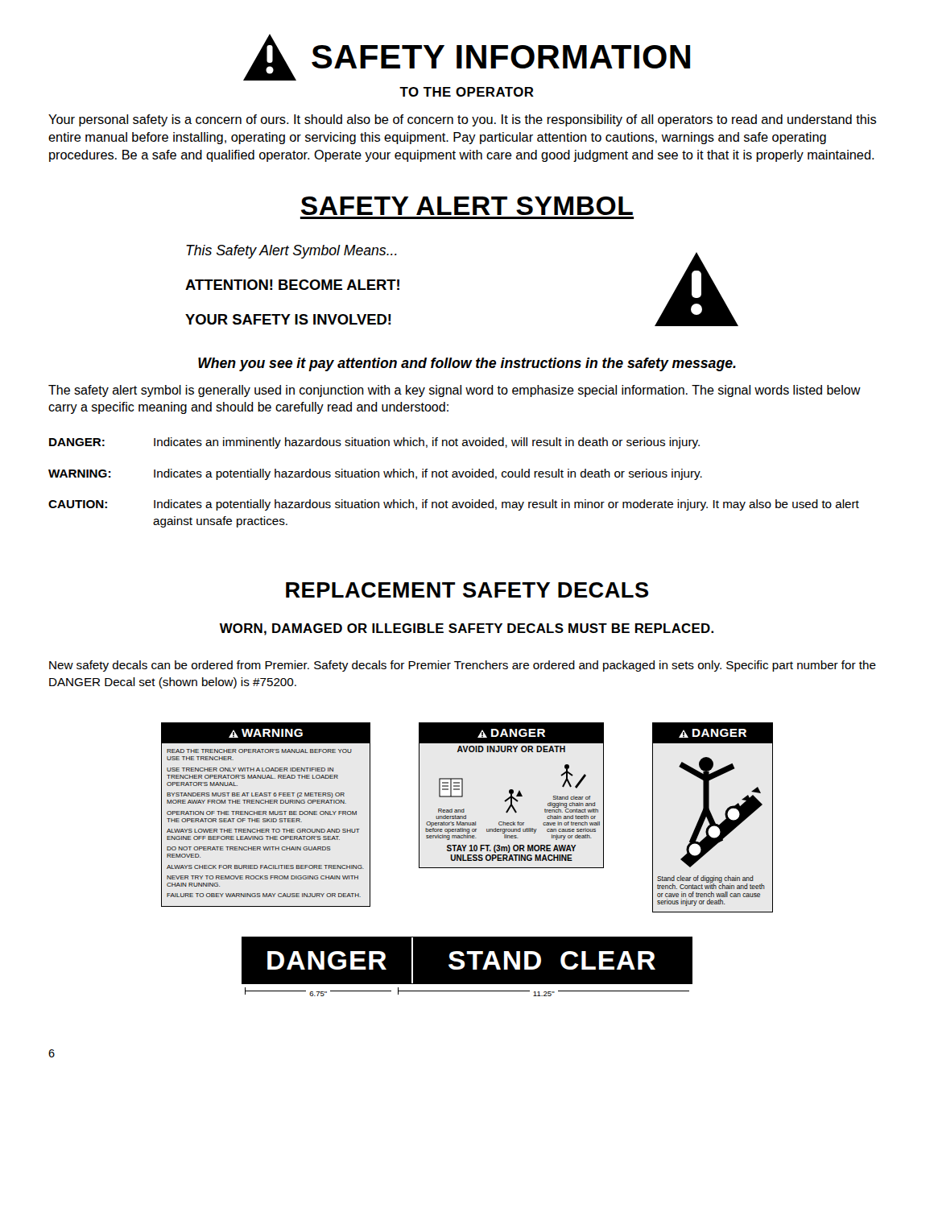SAFETY INFORMATION
TO THE OPERATOR
Your personal safety is a concern of ours. It should also be of concern to you. It is the responsibility of all operators to read and understand this entire manual before installing, operating or servicing this equipment. Pay particular attention to cautions, warnings and safe operating procedures. Be a safe and qualified operator. Operate your equipment with care and good judgment and see to it that it is properly maintained.
SAFETY ALERT SYMBOL
This Safety Alert Symbol Means...
ATTENTION! BECOME ALERT!
YOUR SAFETY IS INVOLVED!
When you see it pay attention and follow the instructions in the safety message.
The safety alert symbol is generally used in conjunction with a key signal word to emphasize special information. The signal words listed below carry a specific meaning and should be carefully read and understood:
| DANGER: | Indicates an imminently hazardous situation which, if not avoided, will result in death or serious injury. |
| WARNING: | Indicates a potentially hazardous situation which, if not avoided, could result in death or serious injury. |
| CAUTION: | Indicates a potentially hazardous situation which, if not avoided, may result in minor or moderate injury. It may also be used to alert against unsafe practices. |
REPLACEMENT SAFETY DECALS
WORN, DAMAGED OR ILLEGIBLE SAFETY DECALS MUST BE REPLACED.
New safety decals can be ordered from Premier. Safety decals for Premier Trenchers are ordered and packaged in sets only. Specific part number for the DANGER Decal set (shown below) is #75200.
WARNING
Read the trencher operator's manual before you use the trencher.
Use trencher only with a loader identified in trencher operator's manual. Read the loader operator's manual.
Bystanders must be at least 6 feet (2 meters) or more away from the trencher during operation.
Operation of the trencher must be done only from the operator seat of the skid steer.
Always lower the trencher to the ground and shut engine off before leaving the operator's seat.
Do not operate trencher with chain guards removed.
Always check for buried facilities before trenching.
Never try to remove rocks from digging chain with chain running.
Failure to obey warnings may cause injury or death.
DANGER
AVOID INJURY OR DEATH
Read and understand Operator's Manual before operating or servicing machine.
Check for underground utility lines.
Stand clear of digging chain and trench. Contact with chain and teeth or cave in of trench wall can cause serious injury or death.
STAY 10 FT. (3m) OR MORE AWAY
UNLESS OPERATING MACHINE
DANGER
Stand clear of digging chain and trench. Contact with chain and teeth or cave in of trench wall can cause serious injury or death.
DANGER
STAND CLEAR
6.75"
11.25"
6